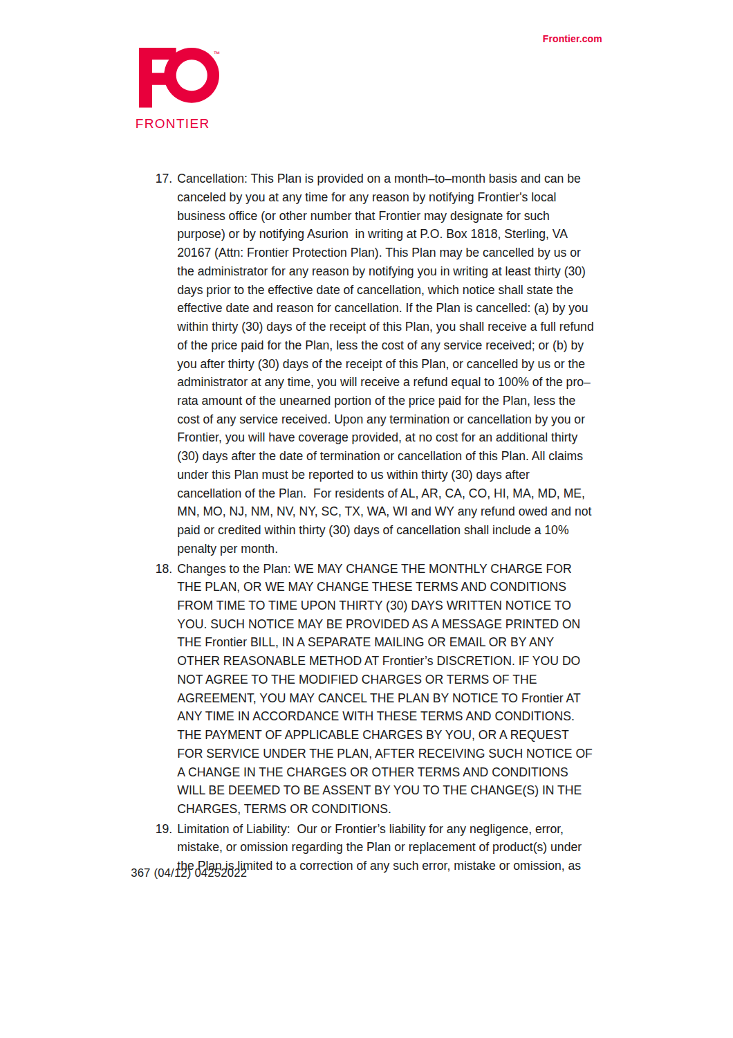Frontier.com
™ FRONTIER
17. Cancellation: This Plan is provided on a month–to–month basis and can be canceled by you at any time for any reason by notifying Frontier's local business office (or other number that Frontier may designate for such purpose) or by notifying Asurion in writing at P.O. Box 1818, Sterling, VA 20167 (Attn: Frontier Protection Plan). This Plan may be cancelled by us or the administrator for any reason by notifying you in writing at least thirty (30) days prior to the effective date of cancellation, which notice shall state the effective date and reason for cancellation. If the Plan is cancelled: (a) by you within thirty (30) days of the receipt of this Plan, you shall receive a full refund of the price paid for the Plan, less the cost of any service received; or (b) by you after thirty (30) days of the receipt of this Plan, or cancelled by us or the administrator at any time, you will receive a refund equal to 100% of the pro–rata amount of the unearned portion of the price paid for the Plan, less the cost of any service received. Upon any termination or cancellation by you or Frontier, you will have coverage provided, at no cost for an additional thirty (30) days after the date of termination or cancellation of this Plan. All claims under this Plan must be reported to us within thirty (30) days after cancellation of the Plan. For residents of AL, AR, CA, CO, HI, MA, MD, ME, MN, MO, NJ, NM, NV, NY, SC, TX, WA, WI and WY any refund owed and not paid or credited within thirty (30) days of cancellation shall include a 10% penalty per month.
18. Changes to the Plan: WE MAY CHANGE THE MONTHLY CHARGE FOR THE PLAN, OR WE MAY CHANGE THESE TERMS AND CONDITIONS FROM TIME TO TIME UPON THIRTY (30) DAYS WRITTEN NOTICE TO YOU. SUCH NOTICE MAY BE PROVIDED AS A MESSAGE PRINTED ON THE Frontier BILL, IN A SEPARATE MAILING OR EMAIL OR BY ANY OTHER REASONABLE METHOD AT Frontier’s DISCRETION. IF YOU DO NOT AGREE TO THE MODIFIED CHARGES OR TERMS OF THE AGREEMENT, YOU MAY CANCEL THE PLAN BY NOTICE TO Frontier AT ANY TIME IN ACCORDANCE WITH THESE TERMS AND CONDITIONS. THE PAYMENT OF APPLICABLE CHARGES BY YOU, OR A REQUEST FOR SERVICE UNDER THE PLAN, AFTER RECEIVING SUCH NOTICE OF A CHANGE IN THE CHARGES OR OTHER TERMS AND CONDITIONS WILL BE DEEMED TO BE ASSENT BY YOU TO THE CHANGE(S) IN THE CHARGES, TERMS OR CONDITIONS.
19. Limitation of Liability: Our or Frontier’s liability for any negligence, error, mistake, or omission regarding the Plan or replacement of product(s) under the Plan is limited to a correction of any such error, mistake or omission, as
367 (04/12) 04252022